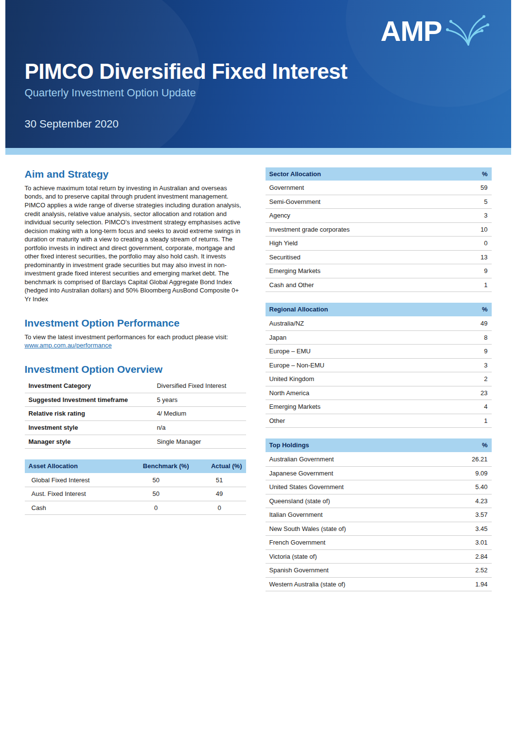AMP
PIMCO Diversified Fixed Interest
Quarterly Investment Option Update
30 September 2020
Aim and Strategy
To achieve maximum total return by investing in Australian and overseas bonds, and to preserve capital through prudent investment management. PIMCO applies a wide range of diverse strategies including duration analysis, credit analysis, relative value analysis, sector allocation and rotation and individual security selection. PIMCO’s investment strategy emphasises active decision making with a long-term focus and seeks to avoid extreme swings in duration or maturity with a view to creating a steady stream of returns. The portfolio invests in indirect and direct government, corporate, mortgage and other fixed interest securities, the portfolio may also hold cash. It invests predominantly in investment grade securities but may also invest in non-investment grade fixed interest securities and emerging market debt. The benchmark is comprised of Barclays Capital Global Aggregate Bond Index (hedged into Australian dollars) and 50% Bloomberg AusBond Composite 0+ Yr Index
Investment Option Performance
To view the latest investment performances for each product please visit:
www.amp.com.au/performance
Investment Option Overview
| Investment Category | Diversified Fixed Interest |
| Suggested Investment timeframe | 5 years |
| Relative risk rating | 4/ Medium |
| Investment style | n/a |
| Manager style | Single Manager |
| Asset Allocation | Benchmark (%) | Actual (%) |
| --- | --- | --- |
| Global Fixed Interest | 50 | 51 |
| Aust. Fixed Interest | 50 | 49 |
| Cash | 0 | 0 |
| Sector Allocation | % |
| --- | --- |
| Government | 59 |
| Semi-Government | 5 |
| Agency | 3 |
| Investment grade corporates | 10 |
| High Yield | 0 |
| Securitised | 13 |
| Emerging Markets | 9 |
| Cash and Other | 1 |
| Regional Allocation | % |
| --- | --- |
| Australia/NZ | 49 |
| Japan | 8 |
| Europe – EMU | 9 |
| Europe – Non-EMU | 3 |
| United Kingdom | 2 |
| North America | 23 |
| Emerging Markets | 4 |
| Other | 1 |
| Top Holdings | % |
| --- | --- |
| Australian Government | 26.21 |
| Japanese Government | 9.09 |
| United States Government | 5.40 |
| Queensland (state of) | 4.23 |
| Italian Government | 3.57 |
| New South Wales (state of) | 3.45 |
| French Government | 3.01 |
| Victoria (state of) | 2.84 |
| Spanish Government | 2.52 |
| Western Australia (state of) | 1.94 |